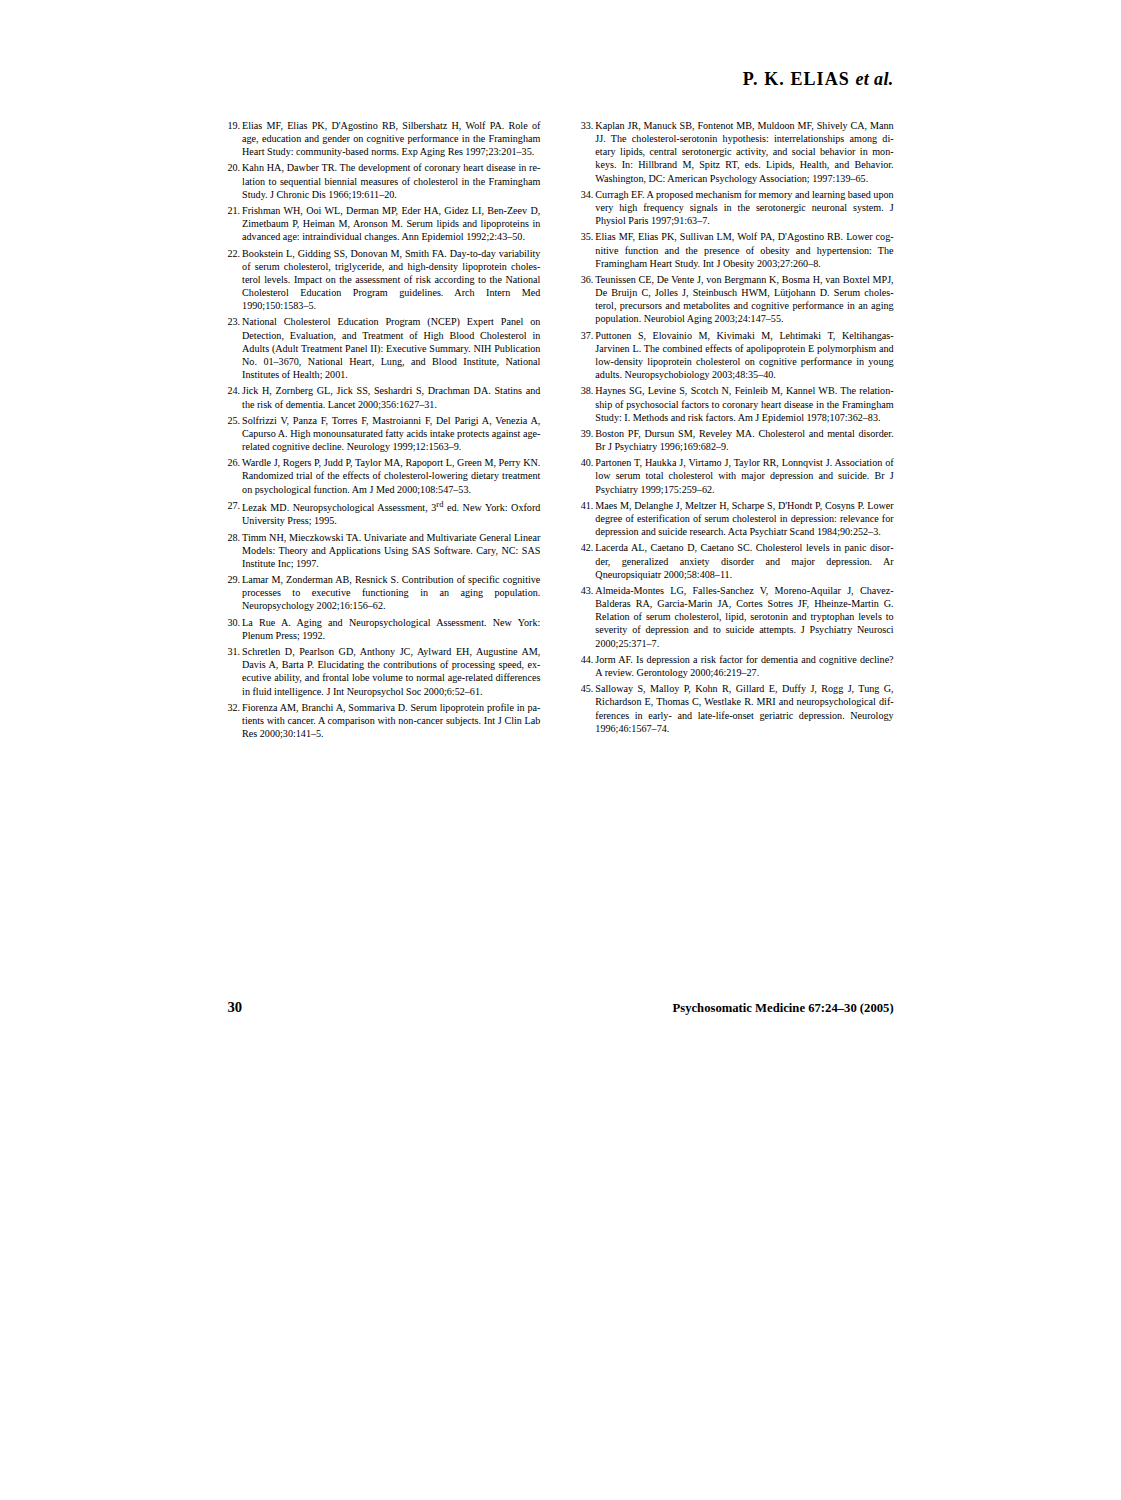P. K. ELIAS et al.
19. Elias MF, Elias PK, D'Agostino RB, Silbershatz H, Wolf PA. Role of age, education and gender on cognitive performance in the Framingham Heart Study: community-based norms. Exp Aging Res 1997;23:201–35.
20. Kahn HA, Dawber TR. The development of coronary heart disease in relation to sequential biennial measures of cholesterol in the Framingham Study. J Chronic Dis 1966;19:611–20.
21. Frishman WH, Ooi WL, Derman MP, Eder HA, Gidez LI, Ben-Zeev D, Zimetbaum P, Heiman M, Aronson M. Serum lipids and lipoproteins in advanced age: intraindividual changes. Ann Epidemiol 1992;2:43–50.
22. Bookstein L, Gidding SS, Donovan M, Smith FA. Day-to-day variability of serum cholesterol, triglyceride, and high-density lipoprotein cholesterol levels. Impact on the assessment of risk according to the National Cholesterol Education Program guidelines. Arch Intern Med 1990;150:1583–5.
23. National Cholesterol Education Program (NCEP) Expert Panel on Detection, Evaluation, and Treatment of High Blood Cholesterol in Adults (Adult Treatment Panel II): Executive Summary. NIH Publication No. 01–3670, National Heart, Lung, and Blood Institute, National Institutes of Health; 2001.
24. Jick H, Zornberg GL, Jick SS, Seshardri S, Drachman DA. Statins and the risk of dementia. Lancet 2000;356:1627–31.
25. Solfrizzi V, Panza F, Torres F, Mastroianni F, Del Parigi A, Venezia A, Capurso A. High monounsaturated fatty acids intake protects against age-related cognitive decline. Neurology 1999;12:1563–9.
26. Wardle J, Rogers P, Judd P, Taylor MA, Rapoport L, Green M, Perry KN. Randomized trial of the effects of cholesterol-lowering dietary treatment on psychological function. Am J Med 2000;108:547–53.
27. Lezak MD. Neuropsychological Assessment, 3rd ed. New York: Oxford University Press; 1995.
28. Timm NH, Mieczkowski TA. Univariate and Multivariate General Linear Models: Theory and Applications Using SAS Software. Cary, NC: SAS Institute Inc; 1997.
29. Lamar M, Zonderman AB, Resnick S. Contribution of specific cognitive processes to executive functioning in an aging population. Neuropsychology 2002;16:156–62.
30. La Rue A. Aging and Neuropsychological Assessment. New York: Plenum Press; 1992.
31. Schretlen D, Pearlson GD, Anthony JC, Aylward EH, Augustine AM, Davis A, Barta P. Elucidating the contributions of processing speed, executive ability, and frontal lobe volume to normal age-related differences in fluid intelligence. J Int Neuropsychol Soc 2000;6:52–61.
32. Fiorenza AM, Branchi A, Sommariva D. Serum lipoprotein profile in patients with cancer. A comparison with non-cancer subjects. Int J Clin Lab Res 2000;30:141–5.
33. Kaplan JR, Manuck SB, Fontenot MB, Muldoon MF, Shively CA, Mann JJ. The cholesterol-serotonin hypothesis: interrelationships among dietary lipids, central serotonergic activity, and social behavior in monkeys. In: Hillbrand M, Spitz RT, eds. Lipids, Health, and Behavior. Washington, DC: American Psychology Association; 1997:139–65.
34. Curragh EF. A proposed mechanism for memory and learning based upon very high frequency signals in the serotonergic neuronal system. J Physiol Paris 1997;91:63–7.
35. Elias MF, Elias PK, Sullivan LM, Wolf PA, D'Agostino RB. Lower cognitive function and the presence of obesity and hypertension: The Framingham Heart Study. Int J Obesity 2003;27:260–8.
36. Teunissen CE, De Vente J, von Bergmann K, Bosma H, van Boxtel MPJ, De Bruijn C, Jolles J, Steinbusch HWM, Lütjohann D. Serum cholesterol, precursors and metabolites and cognitive performance in an aging population. Neurobiol Aging 2003;24:147–55.
37. Puttonen S, Elovainio M, Kivimaki M, Lehtimaki T, Keltihangas-Jarvinen L. The combined effects of apolipoprotein E polymorphism and low-density lipoprotein cholesterol on cognitive performance in young adults. Neuropsychobiology 2003;48:35–40.
38. Haynes SG, Levine S, Scotch N, Feinleib M, Kannel WB. The relationship of psychosocial factors to coronary heart disease in the Framingham Study: I. Methods and risk factors. Am J Epidemiol 1978;107:362–83.
39. Boston PF, Dursun SM, Reveley MA. Cholesterol and mental disorder. Br J Psychiatry 1996;169:682–9.
40. Partonen T, Haukka J, Virtamo J, Taylor RR, Lonnqvist J. Association of low serum total cholesterol with major depression and suicide. Br J Psychiatry 1999;175:259–62.
41. Maes M, Delanghe J, Meltzer H, Scharpe S, D'Hondt P, Cosyns P. Lower degree of esterification of serum cholesterol in depression: relevance for depression and suicide research. Acta Psychiatr Scand 1984;90:252–3.
42. Lacerda AL, Caetano D, Caetano SC. Cholesterol levels in panic disorder, generalized anxiety disorder and major depression. Ar Qneuropsiquiatr 2000;58:408–11.
43. Almeida-Montes LG, Falles-Sanchez V, Moreno-Aquilar J, Chavez-Balderas RA, Garcia-Marin JA, Cortes Sotres JF, Hheinze-Martin G. Relation of serum cholesterol, lipid, serotonin and tryptophan levels to severity of depression and to suicide attempts. J Psychiatry Neurosci 2000;25:371–7.
44. Jorm AF. Is depression a risk factor for dementia and cognitive decline? A review. Gerontology 2000;46:219–27.
45. Salloway S, Malloy P, Kohn R, Gillard E, Duffy J, Rogg J, Tung G, Richardson E, Thomas C, Westlake R. MRI and neuropsychological differences in early- and late-life-onset geriatric depression. Neurology 1996;46:1567–74.
30 Psychosomatic Medicine 67:24–30 (2005)